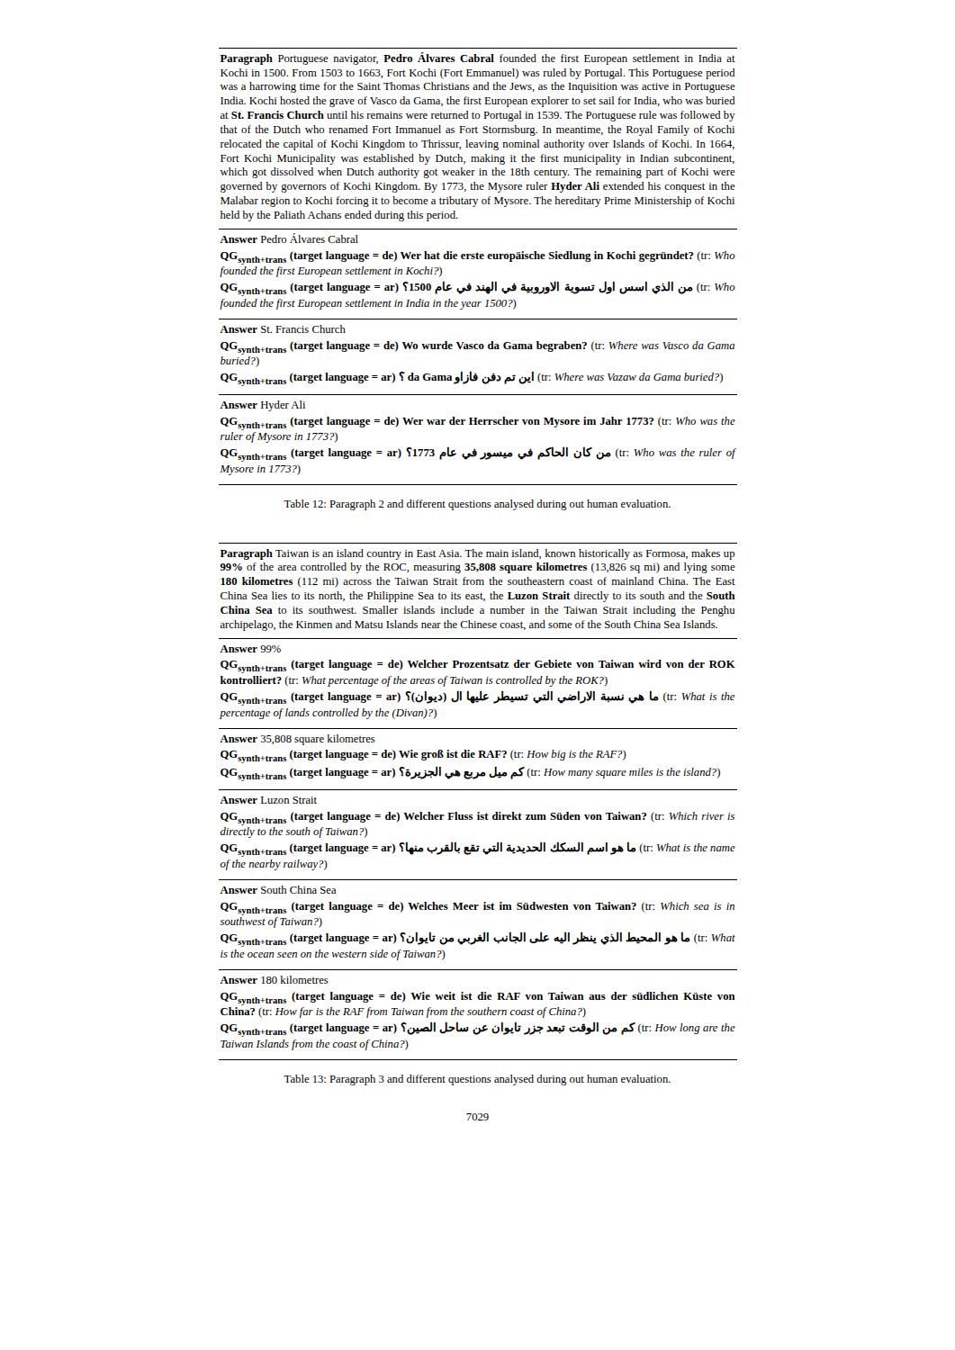| Paragraph Portuguese navigator, Pedro Álvares Cabral founded the first European settlement in India at Kochi in 1500. From 1503 to 1663, Fort Kochi (Fort Emmanuel) was ruled by Portugal. This Portuguese period was a harrowing time for the Saint Thomas Christians and the Jews, as the Inquisition was active in Portuguese India. Kochi hosted the grave of Vasco da Gama, the first European explorer to set sail for India, who was buried at St. Francis Church until his remains were returned to Portugal in 1539. The Portuguese rule was followed by that of the Dutch who renamed Fort Immanuel as Fort Stormsburg. In meantime, the Royal Family of Kochi relocated the capital of Kochi Kingdom to Thrissur, leaving nominal authority over Islands of Kochi. In 1664, Fort Kochi Municipality was established by Dutch, making it the first municipality in Indian subcontinent, which got dissolved when Dutch authority got weaker in the 18th century. The remaining part of Kochi were governed by governors of Kochi Kingdom. By 1773, the Mysore ruler Hyder Ali extended his conquest in the Malabar region to Kochi forcing it to become a tributary of Mysore. The hereditary Prime Ministership of Kochi held by the Paliath Achans ended during this period. |
| Answer Pedro Álvares Cabral QG synth+trans (target language = de) Wer hat die erste europäische Siedlung in Kochi gegründet? (tr: Who founded the first European settlement in Kochi? ) QG synth+trans (target language = ar) من الذي اسس اول تسوية الاوروبية في الهند في عام 1500؟ (tr: Who founded the first European settlement in India in the year 1500? ) |
| Answer St. Francis Church QG synth+trans (target language = de) Wo wurde Vasco da Gama begraben? (tr: Where was Vasco da Gama buried? ) QG synth+trans (target language = ar) اين تم دفن فازاو da Gama ؟ (tr: Where was Vazaw da Gama buried? ) |
| Answer Hyder Ali QG synth+trans (target language = de) Wer war der Herrscher von Mysore im Jahr 1773? (tr: Who was the ruler of Mysore in 1773? ) QG synth+trans (target language = ar) من كان الحاكم في ميسور في عام 1773؟ (tr: Who was the ruler of Mysore in 1773? ) |
Table 12: Paragraph 2 and different questions analysed during out human evaluation.
| Paragraph Taiwan is an island country in East Asia. The main island, known historically as Formosa, makes up 99% of the area controlled by the ROC, measuring 35,808 square kilometres (13,826 sq mi) and lying some 180 kilometres (112 mi) across the Taiwan Strait from the southeastern coast of mainland China. The East China Sea lies to its north, the Philippine Sea to its east, the Luzon Strait directly to its south and the South China Sea to its southwest. Smaller islands include a number in the Taiwan Strait including the Penghu archipelago, the Kinmen and Matsu Islands near the Chinese coast, and some of the South China Sea Islands. |
| Answer 99% QG synth+trans (target language = de) Welcher Prozentsatz der Gebiete von Taiwan wird von der ROK kontrolliert? (tr: What percentage of the areas of Taiwan is controlled by the ROK? ) QG synth+trans (target language = ar) ما هي نسبة الاراضي التي تسيطر عليها ال (ديوان)؟ (tr: What is the percentage of lands controlled by the (Divan)? ) |
| Answer 35,808 square kilometres QG synth+trans (target language = de) Wie groß ist die RAF? (tr: How big is the RAF? ) QG synth+trans (target language = ar) كم ميل مربع هي الجزيرة؟ (tr: How many square miles is the island? ) |
| Answer Luzon Strait QG synth+trans (target language = de) Welcher Fluss ist direkt zum Süden von Taiwan? (tr: Which river is directly to the south of Taiwan? ) QG synth+trans (target language = ar) ما هو اسم السكك الحديدية التي تقع بالقرب منها؟ (tr: What is the name of the nearby railway? ) |
| Answer South China Sea QG synth+trans (target language = de) Welches Meer ist im Südwesten von Taiwan? (tr: Which sea is in southwest of Taiwan? ) QG synth+trans (target language = ar) ما هو المحيط الذي ينظر اليه على الجانب الغربي من تايوان؟ (tr: What is the ocean seen on the western side of Taiwan? ) |
| Answer 180 kilometres QG synth+trans (target language = de) Wie weit ist die RAF von Taiwan aus der südlichen Küste von China? (tr: How far is the RAF from Taiwan from the southern coast of China? ) QG synth+trans (target language = ar) كم من الوقت تبعد جزر تايوان عن ساحل الصين؟ (tr: How long are the Taiwan Islands from the coast of China? ) |
Table 13: Paragraph 3 and different questions analysed during out human evaluation.
7029